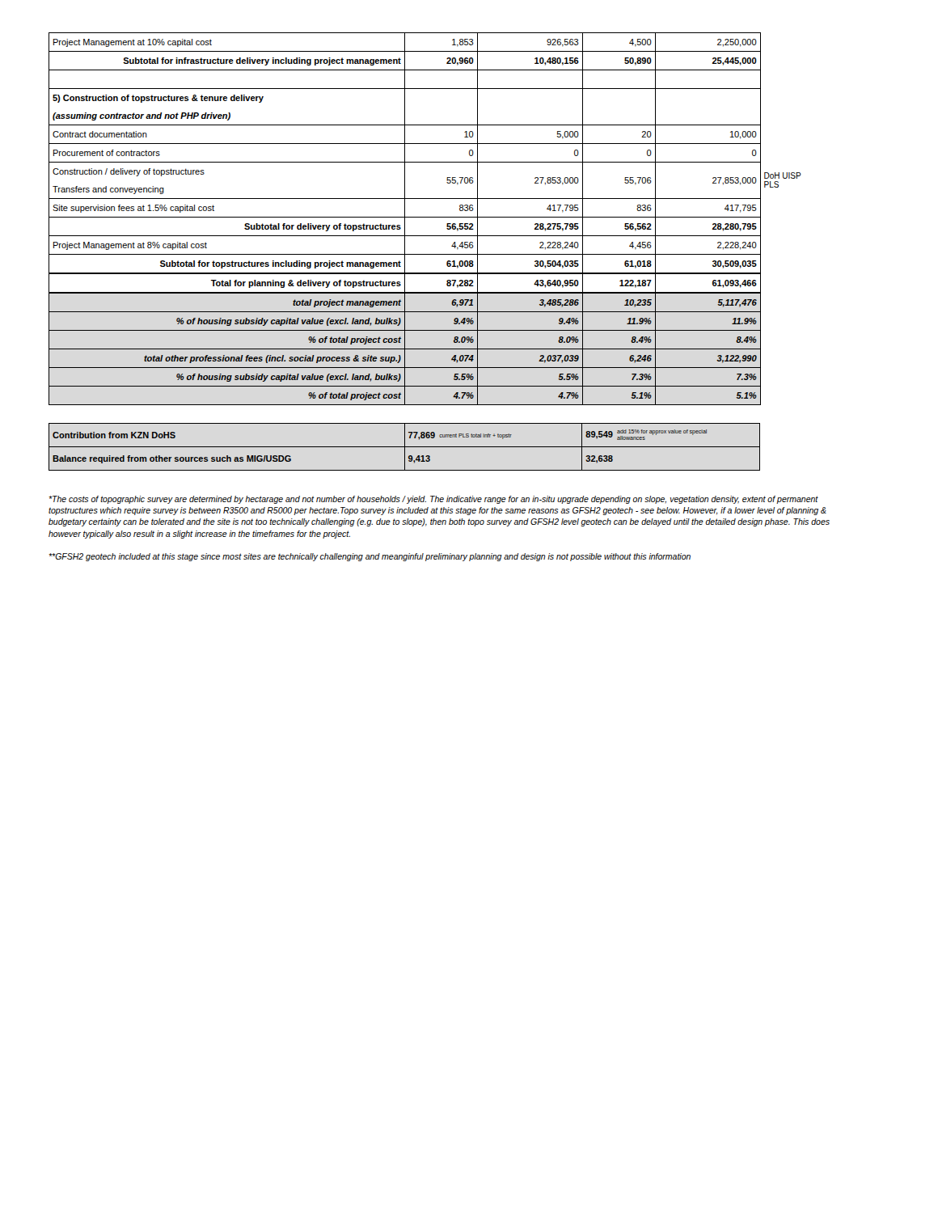| Project Management at 10% capital cost | 1,853 | 926,563 | 4,500 | 2,250,000 | |
| Subtotal for infrastructure delivery including project management | 20,960 | 10,480,156 | 50,890 | 25,445,000 | |
| 5) Construction of topstructures & tenure delivery | | | | | |
| (assuming contractor and not PHP driven) | | | | | |
| Contract documentation | 10 | 5,000 | 20 | 10,000 | |
| Procurement of contractors | 0 | 0 | 0 | 0 | |
| Construction / delivery of topstructures | 55,706 | 27,853,000 | 55,706 | 27,853,000 | DoH UISP PLS |
| Transfers and conveyencing |
| Site supervision fees at 1.5% capital cost | 836 | 417,795 | 836 | 417,795 | |
| Subtotal for delivery of topstructures | 56,552 | 28,275,795 | 56,562 | 28,280,795 | |
| Project Management at 8% capital cost | 4,456 | 2,228,240 | 4,456 | 2,228,240 | |
| Subtotal for topstructures including project management | 61,008 | 30,504,035 | 61,018 | 30,509,035 | |
| Total for planning & delivery of topstructures | 87,282 | 43,640,950 | 122,187 | 61,093,466 | |
| total project management | 6,971 | 3,485,286 | 10,235 | 5,117,476 | |
| % of housing subsidy capital value (excl. land, bulks) | 9.4% | 9.4% | 11.9% | 11.9% | |
| % of total project cost | 8.0% | 8.0% | 8.4% | 8.4% | |
| total other professional fees (incl. social process & site sup.) | 4,074 | 2,037,039 | 6,246 | 3,122,990 | |
| % of housing subsidy capital value (excl. land, bulks) | 5.5% | 5.5% | 7.3% | 7.3% | |
| % of total project cost | 4.7% | 4.7% | 5.1% | 5.1% | |
| Contribution from KZN DoHS | 77,869 current PLS total infr + topstr | 89,549 add 15% for approx value of special allowances | |
| Balance required from other sources such as MIG/USDG | 9,413 | 32,638 | |
*The costs of topographic survey are determined by hectarage and not number of households / yield. The indicative range for an in-situ upgrade depending on slope, vegetation density, extent of permanent topstructures which require survey is between R3500 and R5000 per hectare.Topo survey is included at this stage for the same reasons as GFSH2 geotech - see below. However, if a lower level of planning & budgetary certainty can be tolerated and the site is not too technically challenging (e.g. due to slope), then both topo survey and GFSH2 level geotech can be delayed until the detailed design phase. This does however typically also result in a slight increase in the timeframes for the project.
**GFSH2 geotech included at this stage since most sites are technically challenging and meanginful preliminary planning and design is not possible without this information